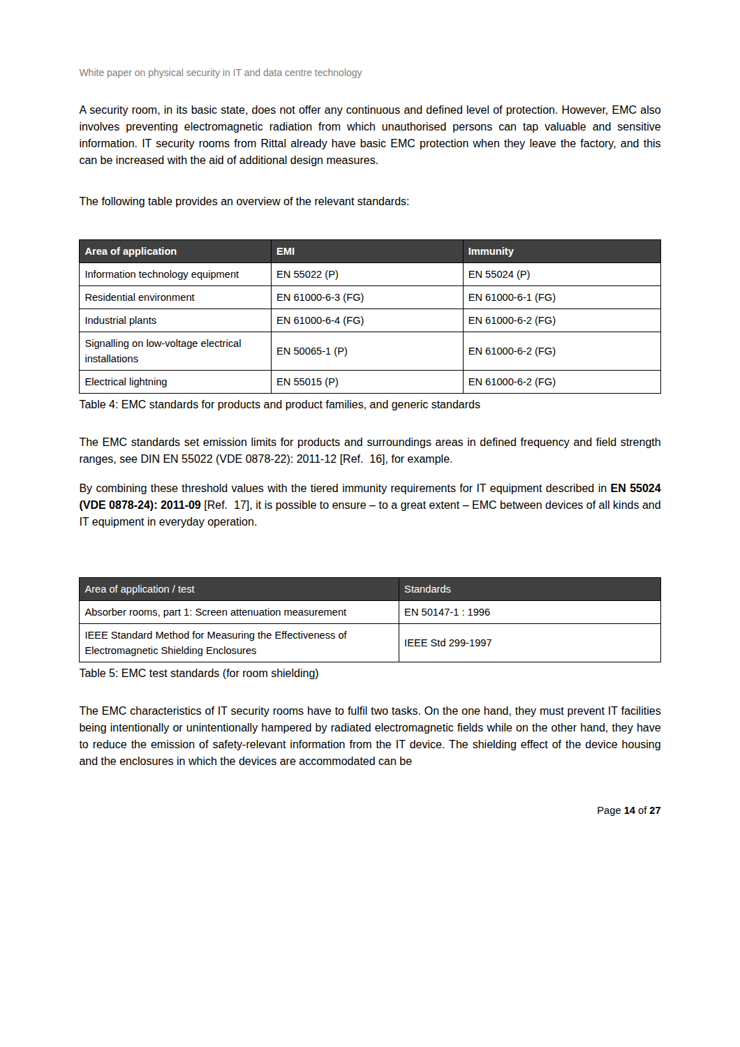White paper on physical security in IT and data centre technology
A security room, in its basic state, does not offer any continuous and defined level of protection. However, EMC also involves preventing electromagnetic radiation from which unauthorised persons can tap valuable and sensitive information. IT security rooms from Rittal already have basic EMC protection when they leave the factory, and this can be increased with the aid of additional design measures.
The following table provides an overview of the relevant standards:
Table 4: EMC standards for products and product families, and generic standards
| Area of application | EMI | Immunity |
| --- | --- | --- |
| Information technology equipment | EN 55022 (P) | EN 55024 (P) |
| Residential environment | EN 61000-6-3 (FG) | EN 61000-6-1 (FG) |
| Industrial plants | EN 61000-6-4 (FG) | EN 61000-6-2 (FG) |
| Signalling on low-voltage electrical installations | EN 50065-1 (P) | EN 61000-6-2 (FG) |
| Electrical lightning | EN 55015 (P) | EN 61000-6-2 (FG) |
The EMC standards set emission limits for products and surroundings areas in defined frequency and field strength ranges, see DIN EN 55022 (VDE 0878-22): 2011-12 [Ref. 16], for example.
By combining these threshold values with the tiered immunity requirements for IT equipment described in EN 55024 (VDE 0878-24): 2011-09 [Ref. 17], it is possible to ensure – to a great extent – EMC between devices of all kinds and IT equipment in everyday operation.
Table 5: EMC test standards (for room shielding)
| Area of application / test | Standards |
| --- | --- |
| Absorber rooms, part 1: Screen attenuation measurement | EN 50147-1 : 1996 |
| IEEE Standard Method for Measuring the Effectiveness of Electromagnetic Shielding Enclosures | IEEE Std 299-1997 |
The EMC characteristics of IT security rooms have to fulfil two tasks. On the one hand, they must prevent IT facilities being intentionally or unintentionally hampered by radiated electromagnetic fields while on the other hand, they have to reduce the emission of safety-relevant information from the IT device. The shielding effect of the device housing and the enclosures in which the devices are accommodated can be
Page 14 of 27